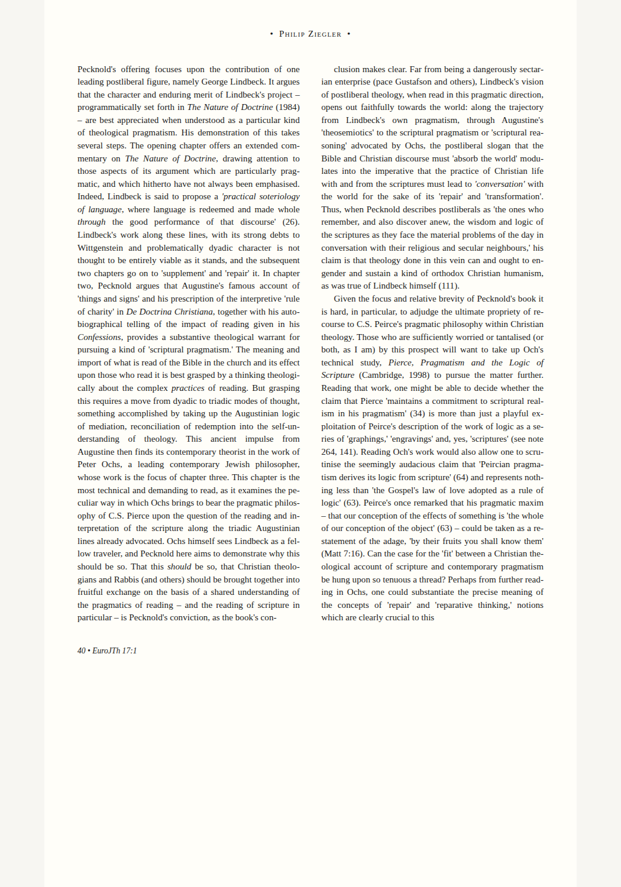•Philip Ziegler•
Pecknold's offering focuses upon the contribution of one leading postliberal figure, namely George Lindbeck. It argues that the character and enduring merit of Lindbeck's project – programmatically set forth in The Nature of Doctrine (1984) – are best appreciated when understood as a particular kind of theological pragmatism. His demonstration of this takes several steps. The opening chapter offers an extended commentary on The Nature of Doctrine, drawing attention to those aspects of its argument which are particularly pragmatic, and which hitherto have not always been emphasised. Indeed, Lindbeck is said to propose a 'practical soteriology of language, where language is redeemed and made whole through the good performance of that discourse' (26). Lindbeck's work along these lines, with its strong debts to Wittgenstein and problematically dyadic character is not thought to be entirely viable as it stands, and the subsequent two chapters go on to 'supplement' and 'repair' it. In chapter two, Pecknold argues that Augustine's famous account of 'things and signs' and his prescription of the interpretive 'rule of charity' in De Doctrina Christiana, together with his autobiographical telling of the impact of reading given in his Confessions, provides a substantive theological warrant for pursuing a kind of 'scriptural pragmatism.' The meaning and import of what is read of the Bible in the church and its effect upon those who read it is best grasped by a thinking theologically about the complex practices of reading. But grasping this requires a move from dyadic to triadic modes of thought, something accomplished by taking up the Augustinian logic of mediation, reconciliation of redemption into the self-understanding of theology. This ancient impulse from Augustine then finds its contemporary theorist in the work of Peter Ochs, a leading contemporary Jewish philosopher, whose work is the focus of chapter three. This chapter is the most technical and demanding to read, as it examines the peculiar way in which Ochs brings to bear the pragmatic philosophy of C.S. Pierce upon the question of the reading and interpretation of the scripture along the triadic Augustinian lines already advocated. Ochs himself sees Lindbeck as a fellow traveler, and Pecknold here aims to demonstrate why this should be so. That this should be so, that Christian theologians and Rabbis (and others) should be brought together into fruitful exchange on the basis of a shared understanding of the pragmatics of reading – and the reading of scripture in particular – is Pecknold's conviction, as the book's con-
clusion makes clear. Far from being a dangerously sectarian enterprise (pace Gustafson and others), Lindbeck's vision of postliberal theology, when read in this pragmatic direction, opens out faithfully towards the world: along the trajectory from Lindbeck's own pragmatism, through Augustine's 'theosemiotics' to the scriptural pragmatism or 'scriptural reasoning' advocated by Ochs, the postliberal slogan that the Bible and Christian discourse must 'absorb the world' modulates into the imperative that the practice of Christian life with and from the scriptures must lead to 'conversation' with the world for the sake of its 'repair' and 'transformation'. Thus, when Pecknold describes postliberals as 'the ones who remember, and also discover anew, the wisdom and logic of the scriptures as they face the material problems of the day in conversation with their religious and secular neighbours,' his claim is that theology done in this vein can and ought to engender and sustain a kind of orthodox Christian humanism, as was true of Lindbeck himself (111).
Given the focus and relative brevity of Pecknold's book it is hard, in particular, to adjudge the ultimate propriety of recourse to C.S. Peirce's pragmatic philosophy within Christian theology. Those who are sufficiently worried or tantalised (or both, as I am) by this prospect will want to take up Och's technical study, Pierce, Pragmatism and the Logic of Scripture (Cambridge, 1998) to pursue the matter further. Reading that work, one might be able to decide whether the claim that Pierce 'maintains a commitment to scriptural realism in his pragmatism' (34) is more than just a playful exploitation of Peirce's description of the work of logic as a series of 'graphings,' 'engravings' and, yes, 'scriptures' (see note 264, 141). Reading Och's work would also allow one to scrutinise the seemingly audacious claim that 'Peircian pragmatism derives its logic from scripture' (64) and represents nothing less than 'the Gospel's law of love adopted as a rule of logic' (63). Peirce's once remarked that his pragmatic maxim – that our conception of the effects of something is 'the whole of our conception of the object' (63) – could be taken as a restatement of the adage, 'by their fruits you shall know them' (Matt 7:16). Can the case for the 'fit' between a Christian theological account of scripture and contemporary pragmatism be hung upon so tenuous a thread? Perhaps from further reading in Ochs, one could substantiate the precise meaning of the concepts of 'repair' and 'reparative thinking,' notions which are clearly crucial to this
40 • EuroJTh 17:1